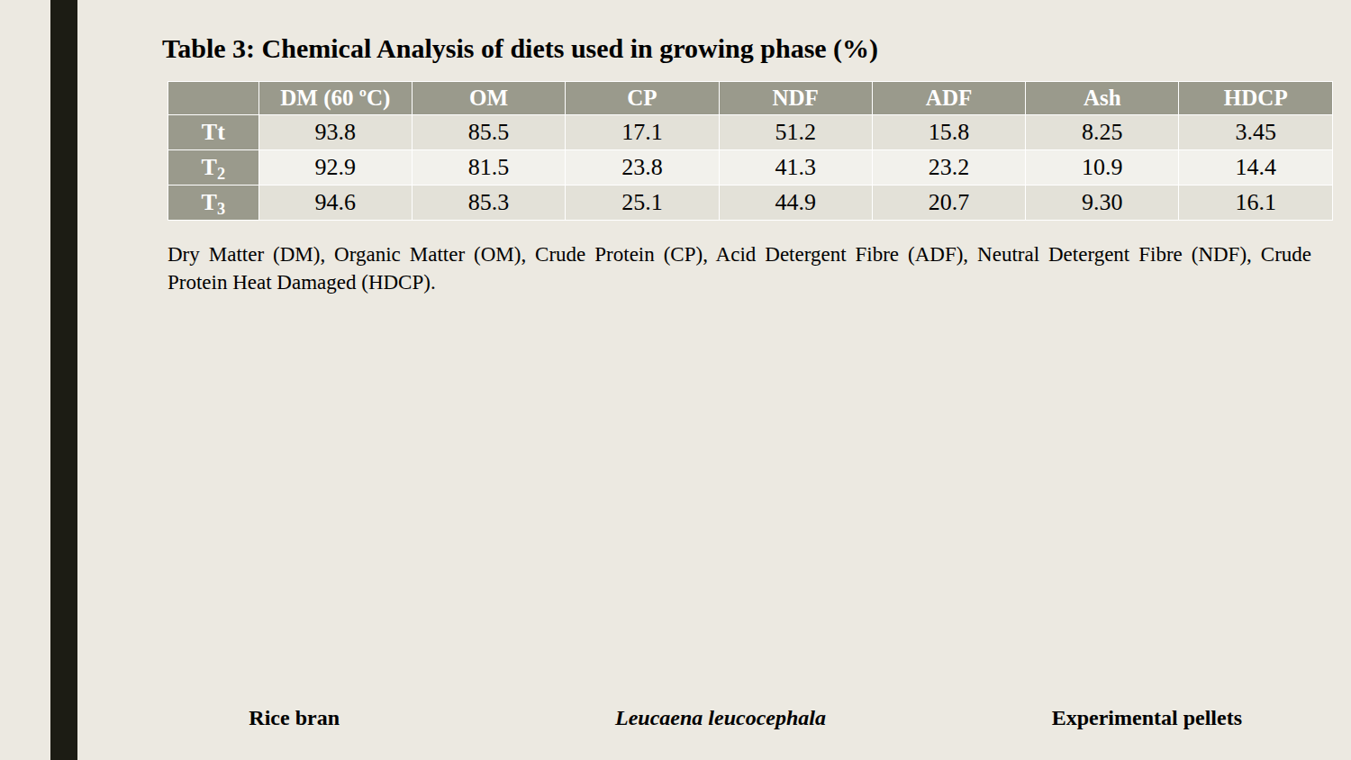Table 3: Chemical Analysis of diets used in growing phase (%)
| | DM (60 ºC) | OM | CP | NDF | ADF | Ash | HDCP |
| --- | --- | --- | --- | --- | --- | --- | --- |
| Tt | 93.8 | 85.5 | 17.1 | 51.2 | 15.8 | 8.25 | 3.45 |
| T 2 | 92.9 | 81.5 | 23.8 | 41.3 | 23.2 | 10.9 | 14.4 |
| T 3 | 94.6 | 85.3 | 25.1 | 44.9 | 20.7 | 9.30 | 16.1 |
Dry Matter (DM), Organic Matter (OM), Crude Protein (CP), Acid Detergent Fibre (ADF), Neutral Detergent Fibre (NDF), Crude Protein Heat Damaged (HDCP).
| Rice bran | Leucaena leucocephala | Experimental pellets |